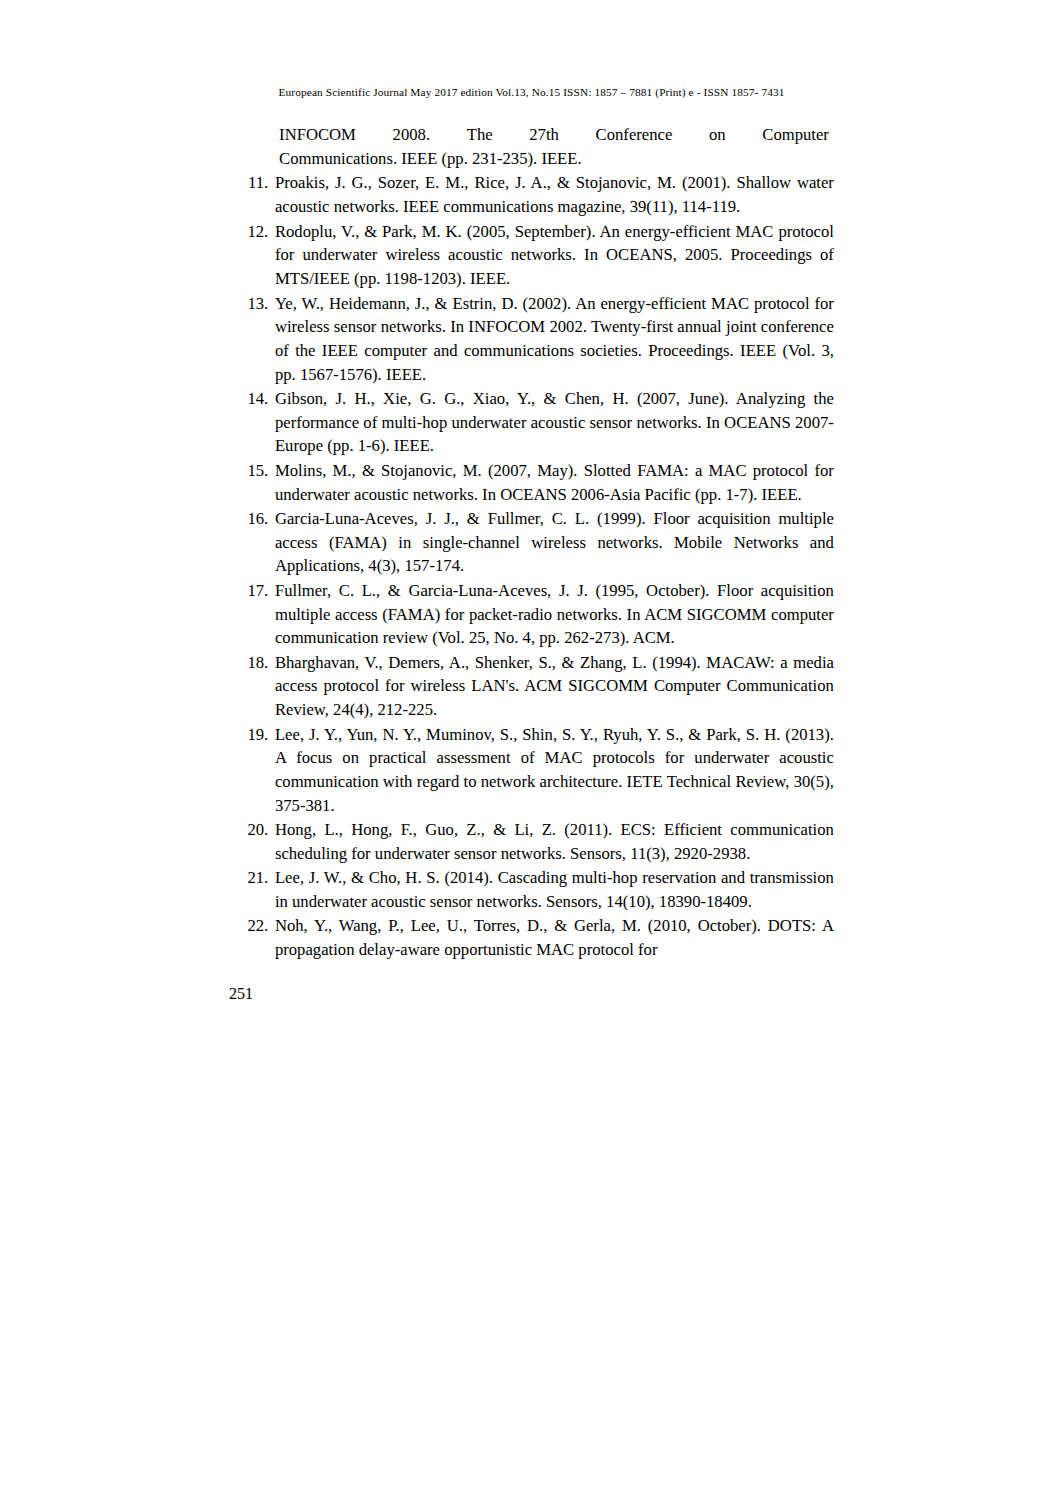European Scientific Journal May 2017 edition Vol.13, No.15 ISSN: 1857 – 7881 (Print) e - ISSN 1857- 7431
INFOCOM 2008. The 27th Conference on Computer Communications. IEEE (pp. 231-235). IEEE.
Proakis, J. G., Sozer, E. M., Rice, J. A., & Stojanovic, M. (2001). Shallow water acoustic networks. IEEE communications magazine, 39(11), 114-119.
Rodoplu, V., & Park, M. K. (2005, September). An energy-efficient MAC protocol for underwater wireless acoustic networks. In OCEANS, 2005. Proceedings of MTS/IEEE (pp. 1198-1203). IEEE.
Ye, W., Heidemann, J., & Estrin, D. (2002). An energy-efficient MAC protocol for wireless sensor networks. In INFOCOM 2002. Twenty-first annual joint conference of the IEEE computer and communications societies. Proceedings. IEEE (Vol. 3, pp. 1567-1576). IEEE.
Gibson, J. H., Xie, G. G., Xiao, Y., & Chen, H. (2007, June). Analyzing the performance of multi-hop underwater acoustic sensor networks. In OCEANS 2007-Europe (pp. 1-6). IEEE.
Molins, M., & Stojanovic, M. (2007, May). Slotted FAMA: a MAC protocol for underwater acoustic networks. In OCEANS 2006-Asia Pacific (pp. 1-7). IEEE.
Garcia-Luna-Aceves, J. J., & Fullmer, C. L. (1999). Floor acquisition multiple access (FAMA) in single-channel wireless networks. Mobile Networks and Applications, 4(3), 157-174.
Fullmer, C. L., & Garcia-Luna-Aceves, J. J. (1995, October). Floor acquisition multiple access (FAMA) for packet-radio networks. In ACM SIGCOMM computer communication review (Vol. 25, No. 4, pp. 262-273). ACM.
Bharghavan, V., Demers, A., Shenker, S., & Zhang, L. (1994). MACAW: a media access protocol for wireless LAN's. ACM SIGCOMM Computer Communication Review, 24(4), 212-225.
Lee, J. Y., Yun, N. Y., Muminov, S., Shin, S. Y., Ryuh, Y. S., & Park, S. H. (2013). A focus on practical assessment of MAC protocols for underwater acoustic communication with regard to network architecture. IETE Technical Review, 30(5), 375-381.
Hong, L., Hong, F., Guo, Z., & Li, Z. (2011). ECS: Efficient communication scheduling for underwater sensor networks. Sensors, 11(3), 2920-2938.
Lee, J. W., & Cho, H. S. (2014). Cascading multi-hop reservation and transmission in underwater acoustic sensor networks. Sensors, 14(10), 18390-18409.
Noh, Y., Wang, P., Lee, U., Torres, D., & Gerla, M. (2010, October). DOTS: A propagation delay-aware opportunistic MAC protocol for
251